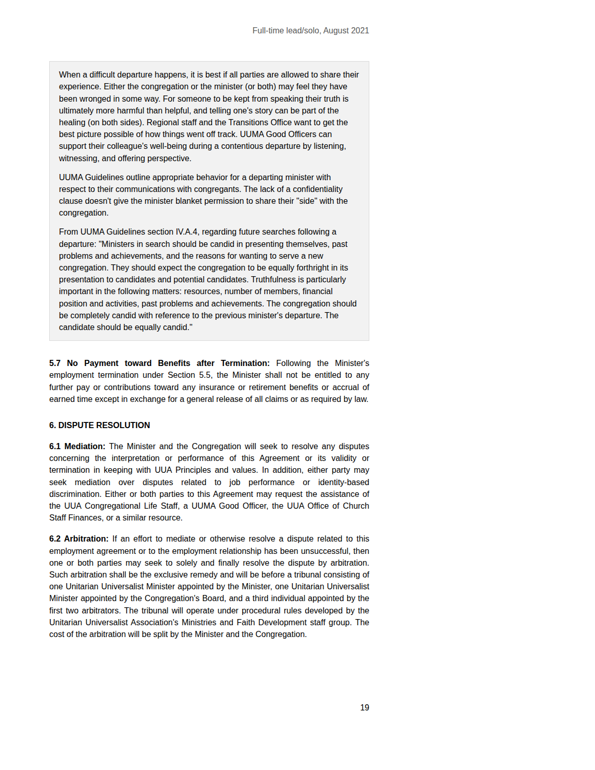Full-time lead/solo, August 2021
When a difficult departure happens, it is best if all parties are allowed to share their experience. Either the congregation or the minister (or both) may feel they have been wronged in some way. For someone to be kept from speaking their truth is ultimately more harmful than helpful, and telling one's story can be part of the healing (on both sides). Regional staff and the Transitions Office want to get the best picture possible of how things went off track. UUMA Good Officers can support their colleague's well-being during a contentious departure by listening, witnessing, and offering perspective.
UUMA Guidelines outline appropriate behavior for a departing minister with respect to their communications with congregants. The lack of a confidentiality clause doesn't give the minister blanket permission to share their "side" with the congregation.
From UUMA Guidelines section IV.A.4, regarding future searches following a departure: "Ministers in search should be candid in presenting themselves, past problems and achievements, and the reasons for wanting to serve a new congregation. They should expect the congregation to be equally forthright in its presentation to candidates and potential candidates. Truthfulness is particularly important in the following matters: resources, number of members, financial position and activities, past problems and achievements. The congregation should be completely candid with reference to the previous minister's departure. The candidate should be equally candid."
5.7 No Payment toward Benefits after Termination: Following the Minister's employment termination under Section 5.5, the Minister shall not be entitled to any further pay or contributions toward any insurance or retirement benefits or accrual of earned time except in exchange for a general release of all claims or as required by law.
6. DISPUTE RESOLUTION
6.1 Mediation: The Minister and the Congregation will seek to resolve any disputes concerning the interpretation or performance of this Agreement or its validity or termination in keeping with UUA Principles and values. In addition, either party may seek mediation over disputes related to job performance or identity-based discrimination. Either or both parties to this Agreement may request the assistance of the UUA Congregational Life Staff, a UUMA Good Officer, the UUA Office of Church Staff Finances, or a similar resource.
6.2 Arbitration: If an effort to mediate or otherwise resolve a dispute related to this employment agreement or to the employment relationship has been unsuccessful, then one or both parties may seek to solely and finally resolve the dispute by arbitration. Such arbitration shall be the exclusive remedy and will be before a tribunal consisting of one Unitarian Universalist Minister appointed by the Minister, one Unitarian Universalist Minister appointed by the Congregation's Board, and a third individual appointed by the first two arbitrators. The tribunal will operate under procedural rules developed by the Unitarian Universalist Association's Ministries and Faith Development staff group. The cost of the arbitration will be split by the Minister and the Congregation.
19